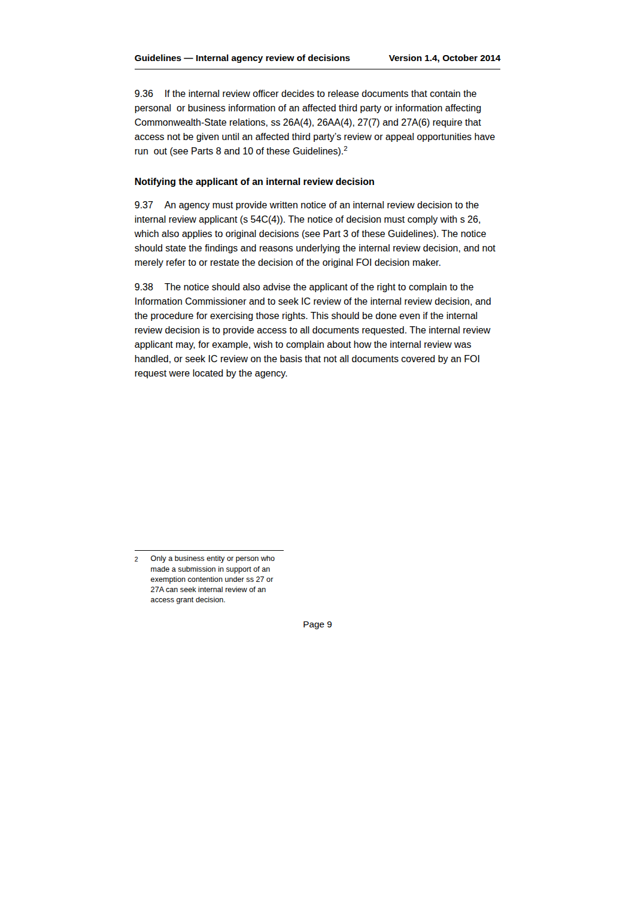Guidelines — Internal agency review of decisions
Version 1.4, October 2014
9.36 If the internal review officer decides to release documents that contain the personal or business information of an affected third party or information affecting Commonwealth-State relations, ss 26A(4), 26AA(4), 27(7) and 27A(6) require that access not be given until an affected third party’s review or appeal opportunities have run out (see Parts 8 and 10 of these Guidelines).2
Notifying the applicant of an internal review decision
9.37 An agency must provide written notice of an internal review decision to the internal review applicant (s 54C(4)). The notice of decision must comply with s 26, which also applies to original decisions (see Part 3 of these Guidelines). The notice should state the findings and reasons underlying the internal review decision, and not merely refer to or restate the decision of the original FOI decision maker.
9.38 The notice should also advise the applicant of the right to complain to the Information Commissioner and to seek IC review of the internal review decision, and the procedure for exercising those rights. This should be done even if the internal review decision is to provide access to all documents requested. The internal review applicant may, for example, wish to complain about how the internal review was handled, or seek IC review on the basis that not all documents covered by an FOI request were located by the agency.
2
Only a business entity or person who made a submission in support of an exemption contention under ss 27 or 27A can seek internal review of an access grant decision.
Page 9